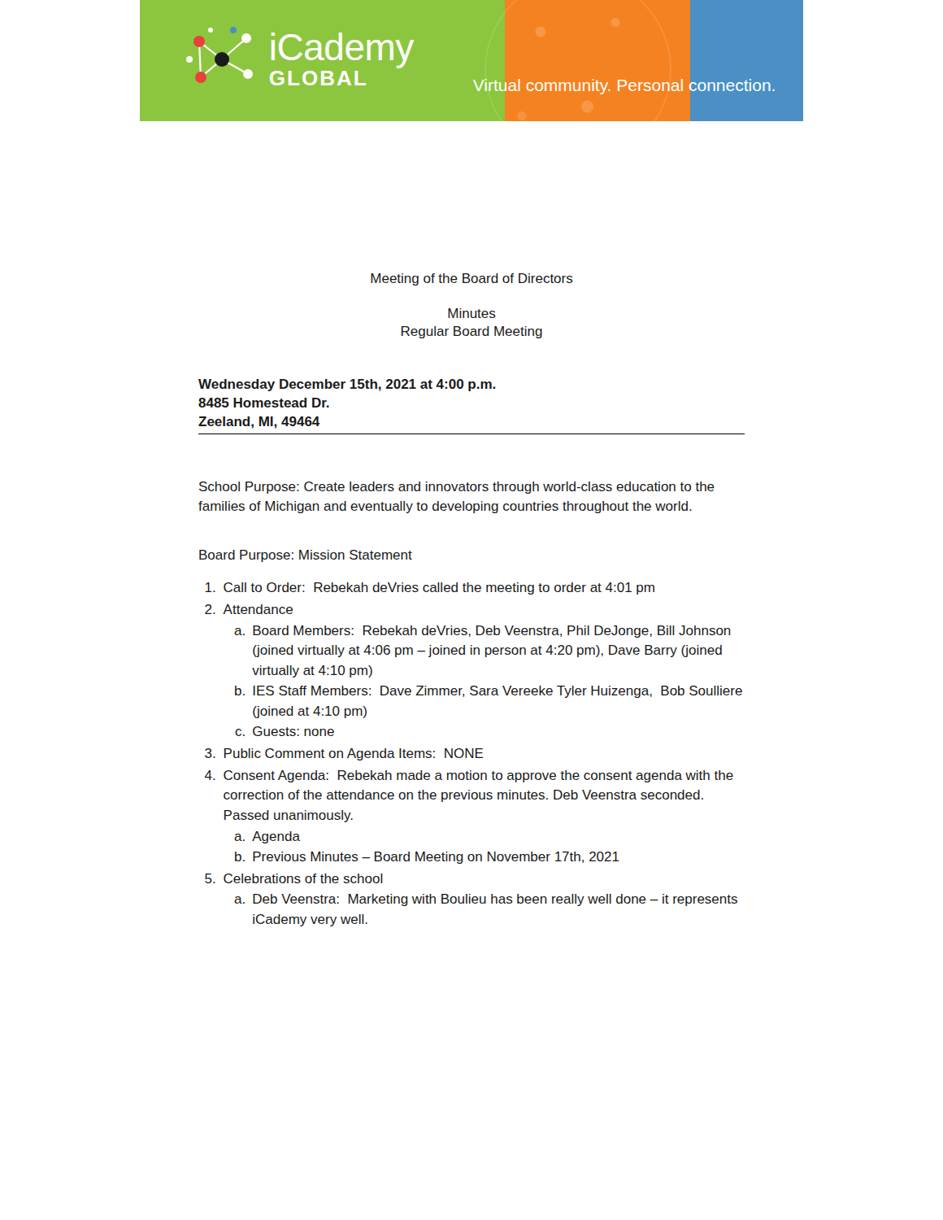iCademy
GLOBAL
Virtual community. Personal connection.
Meeting of the Board of Directors
Minutes
Regular Board Meeting
Wednesday December 15th, 2021 at 4:00 p.m.
8485 Homestead Dr.
Zeeland, MI, 49464
School Purpose: Create leaders and innovators through world-class education to the families of Michigan and eventually to developing countries throughout the world.
Board Purpose: Mission Statement
Call to Order: Rebekah deVries called the meeting to order at 4:01 pm
Attendance
Board Members: Rebekah deVries, Deb Veenstra, Phil DeJonge, Bill Johnson (joined virtually at 4:06 pm – joined in person at 4:20 pm), Dave Barry (joined virtually at 4:10 pm)
IES Staff Members: Dave Zimmer, Sara Vereeke Tyler Huizenga, Bob Soulliere (joined at 4:10 pm)
Guests: none
Public Comment on Agenda Items: NONE
Consent Agenda: Rebekah made a motion to approve the consent agenda with the correction of the attendance on the previous minutes. Deb Veenstra seconded. Passed unanimously.
Agenda
Previous Minutes – Board Meeting on November 17th, 2021
Celebrations of the school
Deb Veenstra: Marketing with Boulieu has been really well done – it represents iCademy very well.